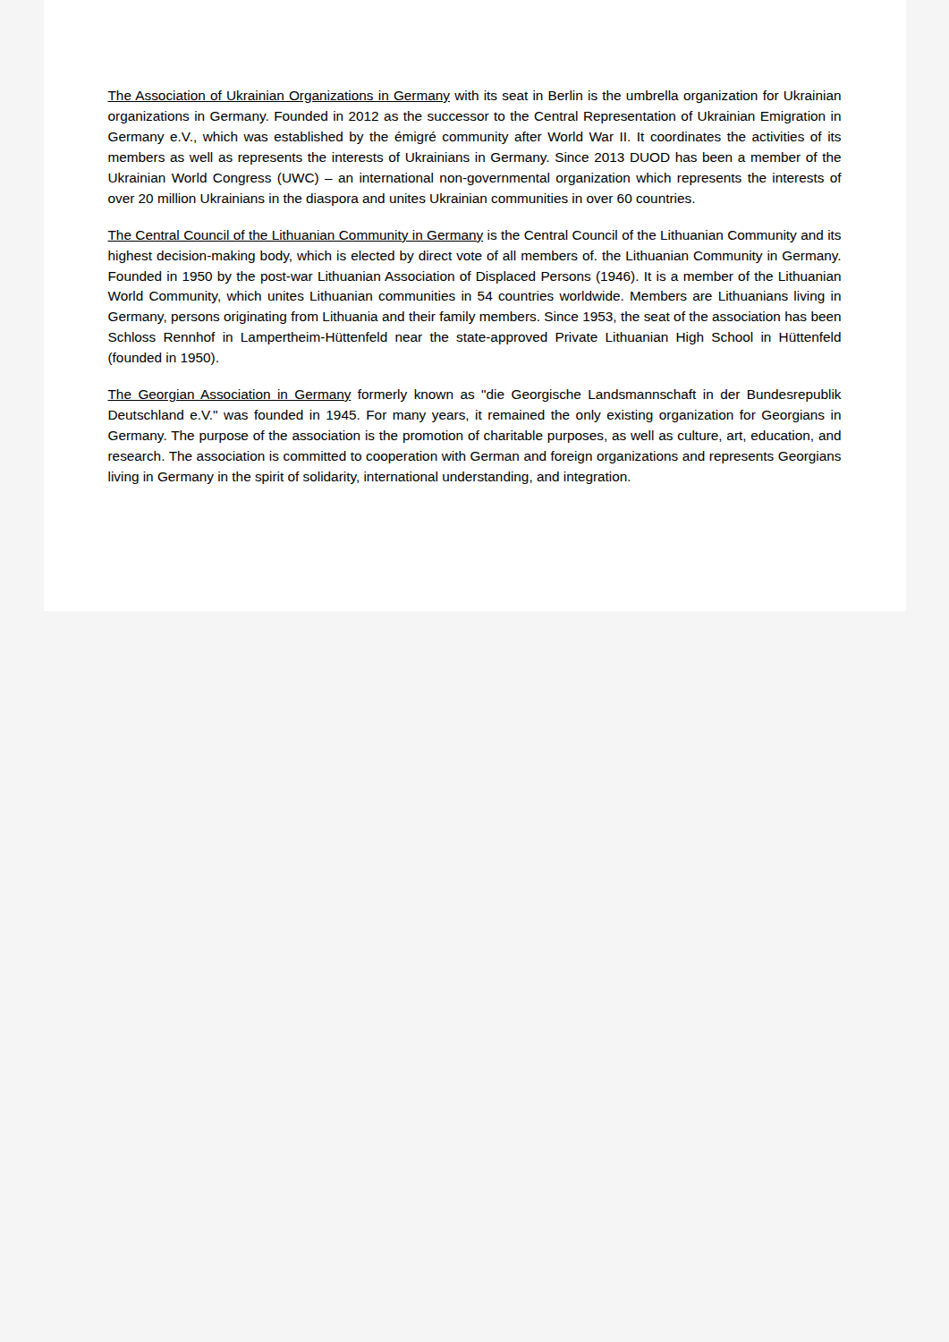The Association of Ukrainian Organizations in Germany with its seat in Berlin is the umbrella organization for Ukrainian organizations in Germany. Founded in 2012 as the successor to the Central Representation of Ukrainian Emigration in Germany e.V., which was established by the émigré community after World War II. It coordinates the activities of its members as well as represents the interests of Ukrainians in Germany. Since 2013 DUOD has been a member of the Ukrainian World Congress (UWC) – an international non-governmental organization which represents the interests of over 20 million Ukrainians in the diaspora and unites Ukrainian communities in over 60 countries.
The Central Council of the Lithuanian Community in Germany is the Central Council of the Lithuanian Community and its highest decision-making body, which is elected by direct vote of all members of. the Lithuanian Community in Germany. Founded in 1950 by the post-war Lithuanian Association of Displaced Persons (1946). It is a member of the Lithuanian World Community, which unites Lithuanian communities in 54 countries worldwide. Members are Lithuanians living in Germany, persons originating from Lithuania and their family members. Since 1953, the seat of the association has been Schloss Rennhof in Lampertheim-Hüttenfeld near the state-approved Private Lithuanian High School in Hüttenfeld (founded in 1950).
The Georgian Association in Germany formerly known as "die Georgische Landsmannschaft in der Bundesrepublik Deutschland e.V." was founded in 1945. For many years, it remained the only existing organization for Georgians in Germany. The purpose of the association is the promotion of charitable purposes, as well as culture, art, education, and research. The association is committed to cooperation with German and foreign organizations and represents Georgians living in Germany in the spirit of solidarity, international understanding, and integration.